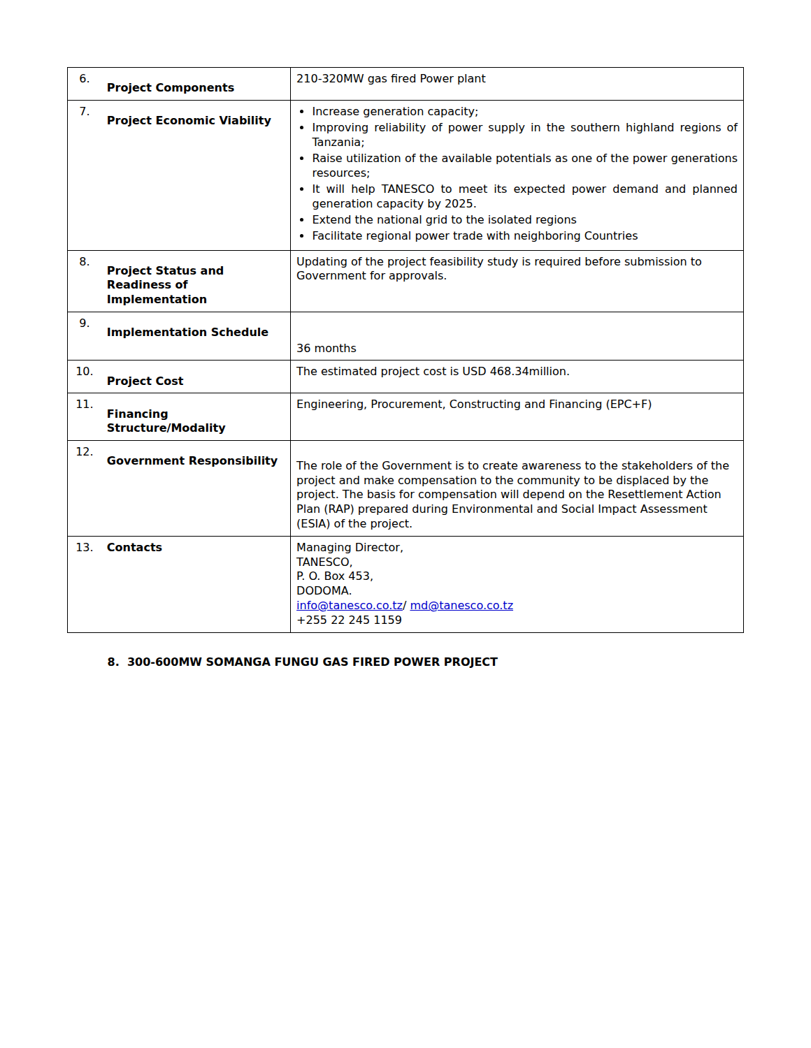| 6. | Project Components | 210-320MW gas fired Power plant |
| 7. | Project Economic Viability | Increase generation capacity; Improving reliability of power supply in the southern highland regions of Tanzania; Raise utilization of the available potentials as one of the power generations resources; It will help TANESCO to meet its expected power demand and planned generation capacity by 2025. Extend the national grid to the isolated regions Facilitate regional power trade with neighboring Countries |
| 8. | Project Status and Readiness of Implementation | Updating of the project feasibility study is required before submission to Government for approvals. |
| 9. | Implementation Schedule | 36 months |
| 10. | Project Cost | The estimated project cost is USD 468.34million. |
| 11. | Financing Structure/Modality | Engineering, Procurement, Constructing and Financing (EPC+F) |
| 12. | Government Responsibility | The role of the Government is to create awareness to the stakeholders of the project and make compensation to the community to be displaced by the project. The basis for compensation will depend on the Resettlement Action Plan (RAP) prepared during Environmental and Social Impact Assessment (ESIA) of the project. |
| 13. | Contacts | Managing Director, TANESCO, P. O. Box 453, DODOMA. info@tanesco.co.tz / md@tanesco.co.tz +255 22 245 1159 |
8. 300-600MW SOMANGA FUNGU GAS FIRED POWER PROJECT